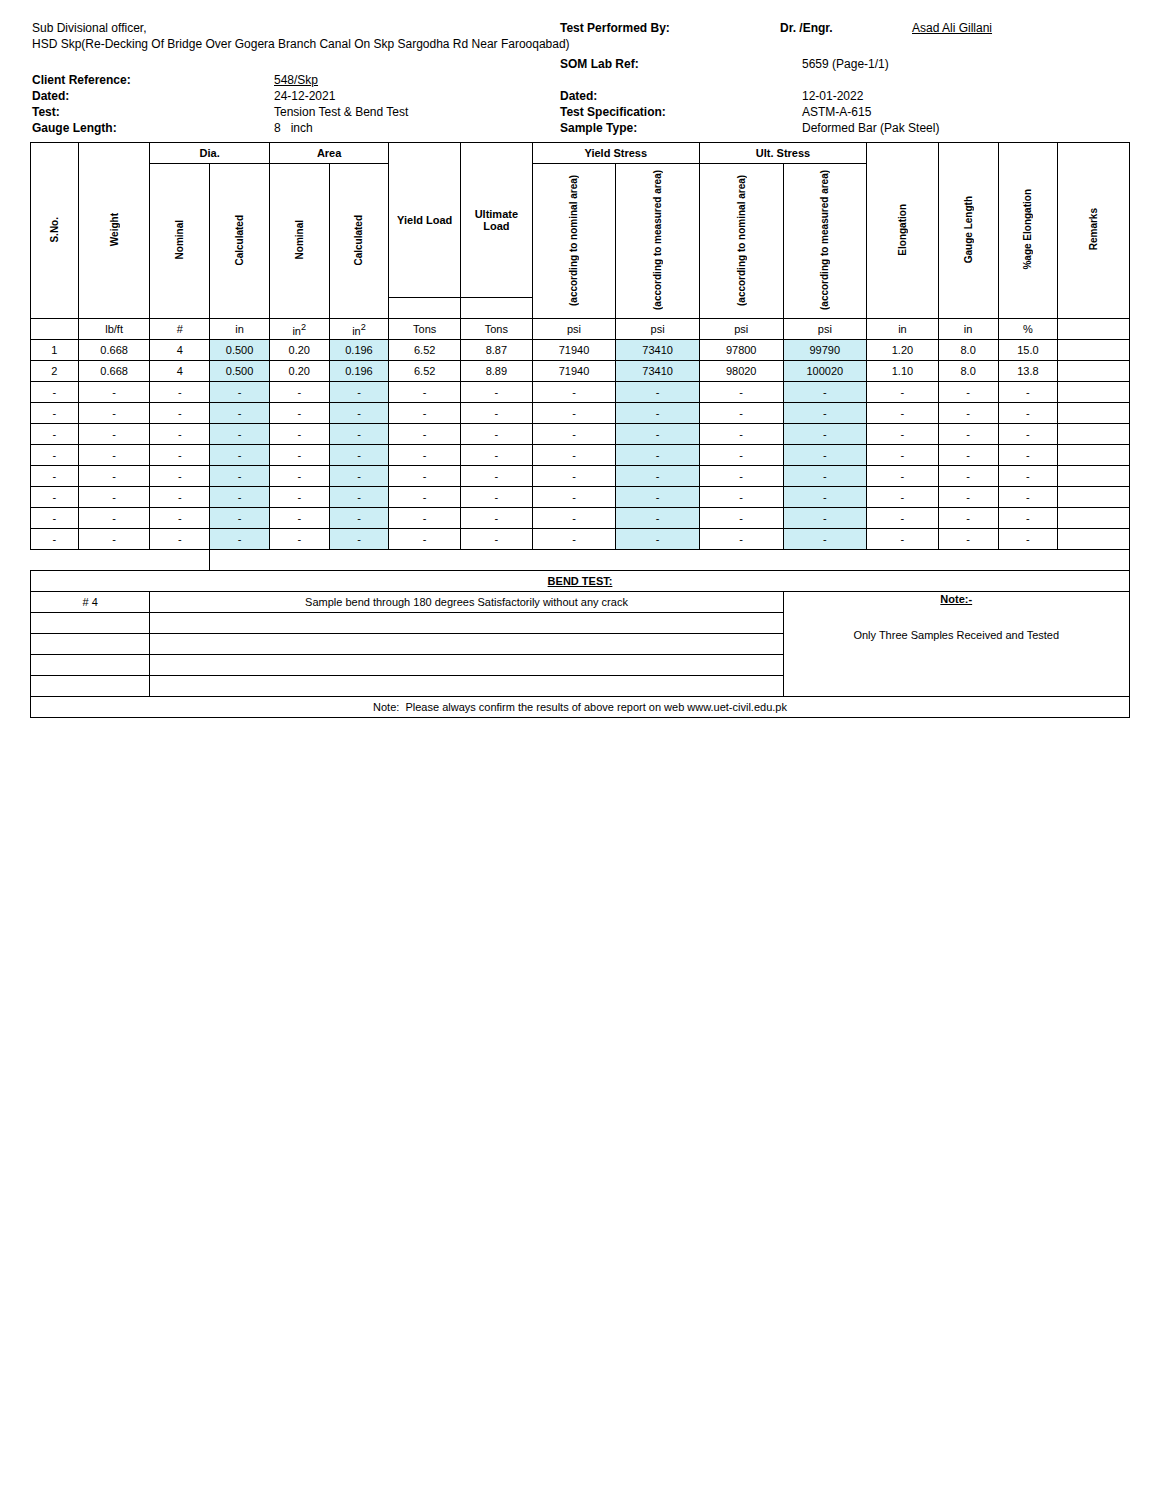| Sub Divisional officer, | Test Performed By: | Dr. /Engr. | Asad Ali Gillani |
| HSD Skp(Re-Decking Of Bridge Over Gogera Branch Canal On Skp Sargodha Rd Near Farooqabad) |
| | | SOM Lab Ref: | 5659 (Page-1/1) |
| Client Reference: | 548/Skp | | |
| Dated: | 24-12-2021 | Dated: | 12-01-2022 |
| Test: | Tension Test & Bend Test | Test Specification: | ASTM-A-615 |
| Gauge Length: | 8 inch | Sample Type: | Deformed Bar (Pak Steel) |
| S.No. | Weight | Dia. | Area | Yield Load | Ultimate Load | Yield Stress | Ult. Stress | Elongation | Gauge Length | %age Elongation | Remarks |
| --- | --- | --- | --- | --- | --- | --- | --- | --- | --- | --- | --- |
| Nominal | Calculated | Nominal | Calculated | (according to nominal area) | (according to measured area) | (according to nominal area) | (according to measured area) |
| | lb/ft | # | in | in 2 | in 2 | Tons | Tons | psi | psi | psi | psi | in | in | % | |
| 1 | 0.668 | 4 | 0.500 | 0.20 | 0.196 | 6.52 | 8.87 | 71940 | 73410 | 97800 | 99790 | 1.20 | 8.0 | 15.0 | |
| 2 | 0.668 | 4 | 0.500 | 0.20 | 0.196 | 6.52 | 8.89 | 71940 | 73410 | 98020 | 100020 | 1.10 | 8.0 | 13.8 | |
| - | - | - | - | - | - | - | - | - | - | - | - | - | - | - | |
| - | - | - | - | - | - | - | - | - | - | - | - | - | - | - | |
| - | - | - | - | - | - | - | - | - | - | - | - | - | - | - | |
| - | - | - | - | - | - | - | - | - | - | - | - | - | - | - | |
| - | - | - | - | - | - | - | - | - | - | - | - | - | - | - | |
| - | - | - | - | - | - | - | - | - | - | - | - | - | - | - | |
| - | - | - | - | - | - | - | - | - | - | - | - | - | - | - | |
| - | - | - | - | - | - | - | - | - | - | - | - | - | - | - | |
| BEND TEST: |
| # 4 | Sample bend through 180 degrees Satisfactorily without any crack | Note:- Only Three Samples Received and Tested |
| Note: Please always confirm the results of above report on web www.uet-civil.edu.pk |